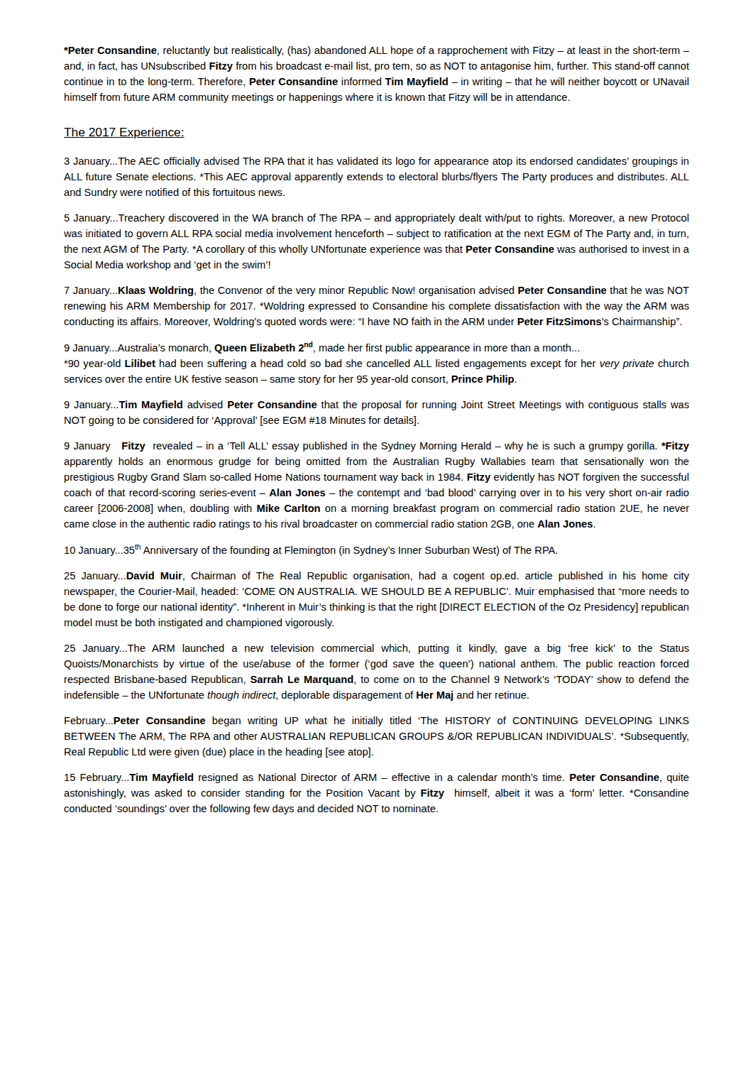*Peter Consandine, reluctantly but realistically, (has) abandoned ALL hope of a rapprochement with Fitzy – at least in the short-term – and, in fact, has UNsubscribed Fitzy from his broadcast e-mail list, pro tem, so as NOT to antagonise him, further. This stand-off cannot continue in to the long-term. Therefore, Peter Consandine informed Tim Mayfield – in writing – that he will neither boycott or UNavail himself from future ARM community meetings or happenings where it is known that Fitzy will be in attendance.
The 2017 Experience:
3 January...The AEC officially advised The RPA that it has validated its logo for appearance atop its endorsed candidates’ groupings in ALL future Senate elections. *This AEC approval apparently extends to electoral blurbs/flyers The Party produces and distributes. ALL and Sundry were notified of this fortuitous news.
5 January...Treachery discovered in the WA branch of The RPA – and appropriately dealt with/put to rights. Moreover, a new Protocol was initiated to govern ALL RPA social media involvement henceforth – subject to ratification at the next EGM of The Party and, in turn, the next AGM of The Party. *A corollary of this wholly UNfortunate experience was that Peter Consandine was authorised to invest in a Social Media workshop and ‘get in the swim’!
7 January...Klaas Woldring, the Convenor of the very minor Republic Now! organisation advised Peter Consandine that he was NOT renewing his ARM Membership for 2017. *Woldring expressed to Consandine his complete dissatisfaction with the way the ARM was conducting its affairs. Moreover, Woldring’s quoted words were: “I have NO faith in the ARM under Peter FitzSimons’s Chairmanship”.
9 January...Australia’s monarch, Queen Elizabeth 2nd, made her first public appearance in more than a month...
*90 year-old Lilibet had been suffering a head cold so bad she cancelled ALL listed engagements except for her very private church services over the entire UK festive season – same story for her 95 year-old consort, Prince Philip.
9 January...Tim Mayfield advised Peter Consandine that the proposal for running Joint Street Meetings with contiguous stalls was NOT going to be considered for ‘Approval’ [see EGM #18 Minutes for details].
9 January Fitzy revealed – in a ‘Tell ALL’ essay published in the Sydney Morning Herald – why he is such a grumpy gorilla. *Fitzy apparently holds an enormous grudge for being omitted from the Australian Rugby Wallabies team that sensationally won the prestigious Rugby Grand Slam so-called Home Nations tournament way back in 1984. Fitzy evidently has NOT forgiven the successful coach of that record-scoring series-event – Alan Jones – the contempt and ‘bad blood’ carrying over in to his very short on-air radio career [2006-2008] when, doubling with Mike Carlton on a morning breakfast program on commercial radio station 2UE, he never came close in the authentic radio ratings to his rival broadcaster on commercial radio station 2GB, one Alan Jones.
10 January...35th Anniversary of the founding at Flemington (in Sydney’s Inner Suburban West) of The RPA.
25 January...David Muir, Chairman of The Real Republic organisation, had a cogent op.ed. article published in his home city newspaper, the Courier-Mail, headed: ‘COME ON AUSTRALIA. WE SHOULD BE A REPUBLIC’. Muir emphasised that “more needs to be done to forge our national identity”. *Inherent in Muir’s thinking is that the right [DIRECT ELECTION of the Oz Presidency] republican model must be both instigated and championed vigorously.
25 January...The ARM launched a new television commercial which, putting it kindly, gave a big ‘free kick’ to the Status Quoists/Monarchists by virtue of the use/abuse of the former (‘god save the queen’) national anthem. The public reaction forced respected Brisbane-based Republican, Sarrah Le Marquand, to come on to the Channel 9 Network’s ‘TODAY’ show to defend the indefensible – the UNfortunate though indirect, deplorable disparagement of Her Maj and her retinue.
February...Peter Consandine began writing UP what he initially titled ‘The HISTORY of CONTINUING DEVELOPING LINKS BETWEEN The ARM, The RPA and other AUSTRALIAN REPUBLICAN GROUPS &/OR REPUBLICAN INDIVIDUALS’. *Subsequently, Real Republic Ltd were given (due) place in the heading [see atop].
15 February...Tim Mayfield resigned as National Director of ARM – effective in a calendar month’s time. Peter Consandine, quite astonishingly, was asked to consider standing for the Position Vacant by Fitzy himself, albeit it was a ‘form’ letter. *Consandine conducted ‘soundings’ over the following few days and decided NOT to nominate.